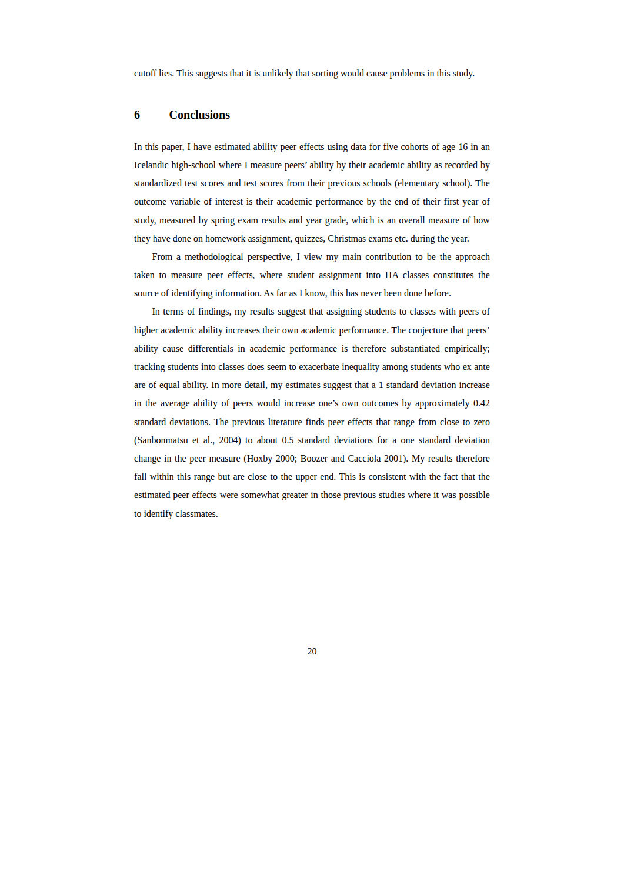cutoff lies. This suggests that it is unlikely that sorting would cause problems in this study.
6 Conclusions
In this paper, I have estimated ability peer effects using data for five cohorts of age 16 in an Icelandic high-school where I measure peers’ ability by their academic ability as recorded by standardized test scores and test scores from their previous schools (elementary school). The outcome variable of interest is their academic performance by the end of their first year of study, measured by spring exam results and year grade, which is an overall measure of how they have done on homework assignment, quizzes, Christmas exams etc. during the year.
From a methodological perspective, I view my main contribution to be the approach taken to measure peer effects, where student assignment into HA classes constitutes the source of identifying information. As far as I know, this has never been done before.
In terms of findings, my results suggest that assigning students to classes with peers of higher academic ability increases their own academic performance. The conjecture that peers’ ability cause differentials in academic performance is therefore substantiated empirically; tracking students into classes does seem to exacerbate inequality among students who ex ante are of equal ability. In more detail, my estimates suggest that a 1 standard deviation increase in the average ability of peers would increase one’s own outcomes by approximately 0.42 standard deviations. The previous literature finds peer effects that range from close to zero (Sanbonmatsu et al., 2004) to about 0.5 standard deviations for a one standard deviation change in the peer measure (Hoxby 2000; Boozer and Cacciola 2001). My results therefore fall within this range but are close to the upper end. This is consistent with the fact that the estimated peer effects were somewhat greater in those previous studies where it was possible to identify classmates.
20